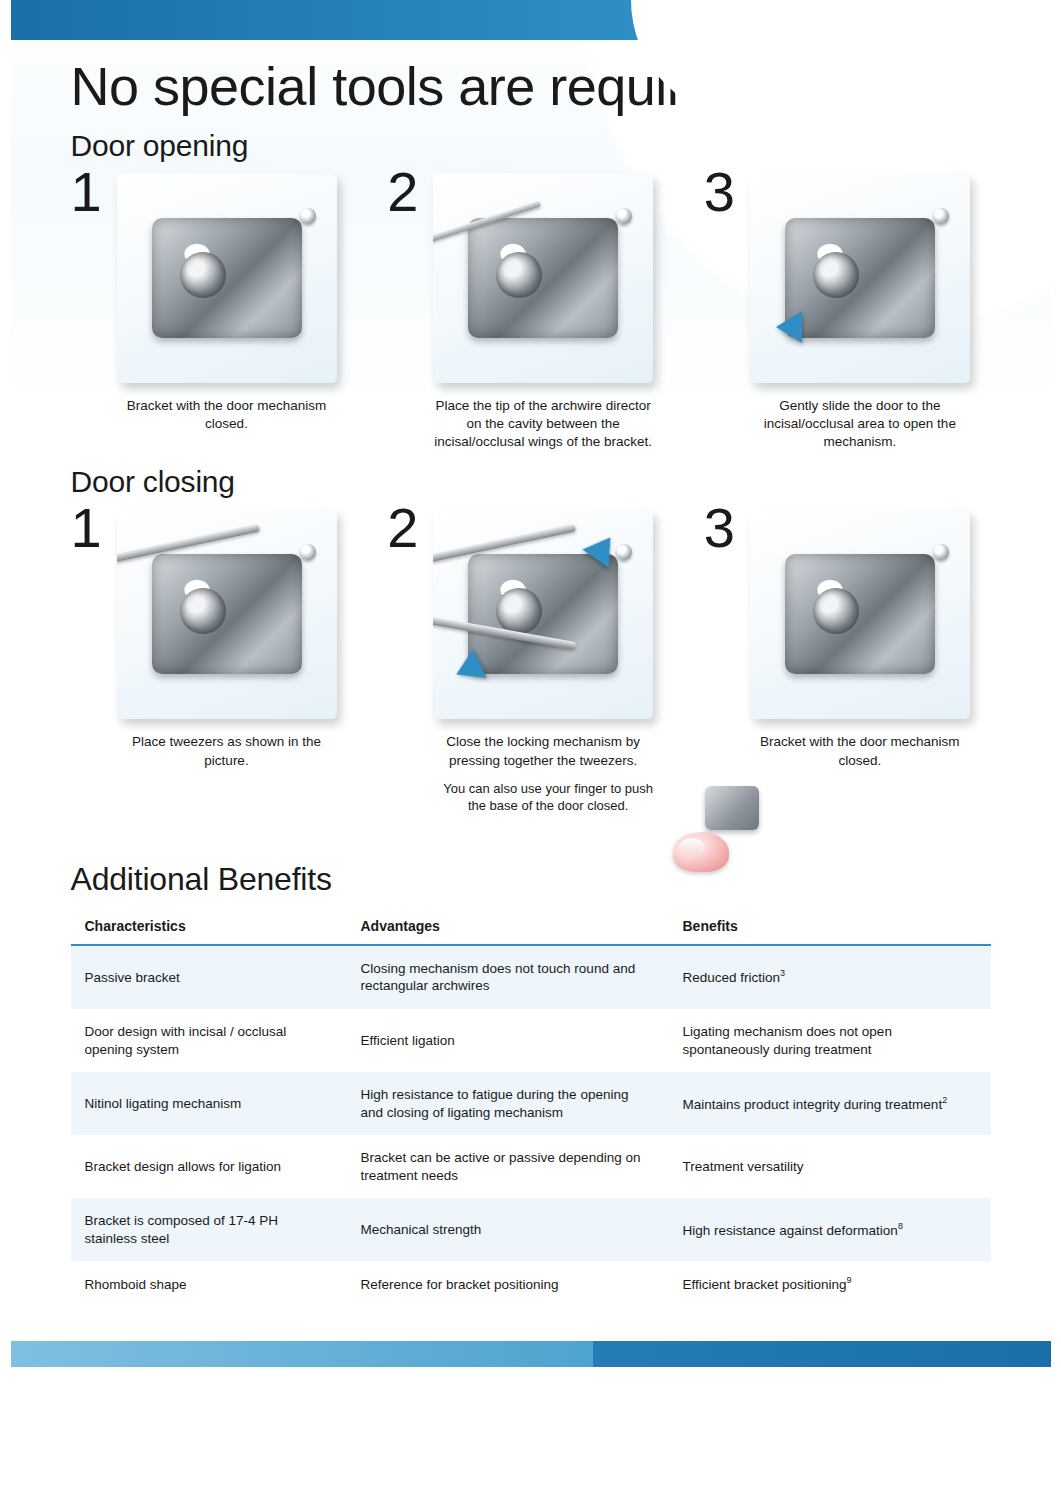△ ○ ▵
No special tools are required
Door opening
1
Bracket with the door mechanism closed.
2
Place the tip of the archwire director on the cavity between the incisal/occlusal wings of the bracket.
3
Gently slide the door to the incisal/occlusal area to open the mechanism.
Door closing
1
Place tweezers as shown in the picture.
2
Close the locking mechanism by pressing together the tweezers.
You can also use your finger to push the base of the door closed.
3
Bracket with the door mechanism closed.
Additional Benefits
| Characteristics | Advantages | Benefits |
| --- | --- | --- |
| Passive bracket | Closing mechanism does not touch round and rectangular archwires | Reduced friction 3 |
| Door design with incisal / occlusal opening system | Efficient ligation | Ligating mechanism does not open spontaneously during treatment |
| Nitinol ligating mechanism | High resistance to fatigue during the opening and closing of ligating mechanism | Maintains product integrity during treatment 2 |
| Bracket design allows for ligation | Bracket can be active or passive depending on treatment needs | Treatment versatility |
| Bracket is composed of 17-4 PH stainless steel | Mechanical strength | High resistance against deformation 8 |
| Rhomboid shape | Reference for bracket positioning | Efficient bracket positioning 9 |